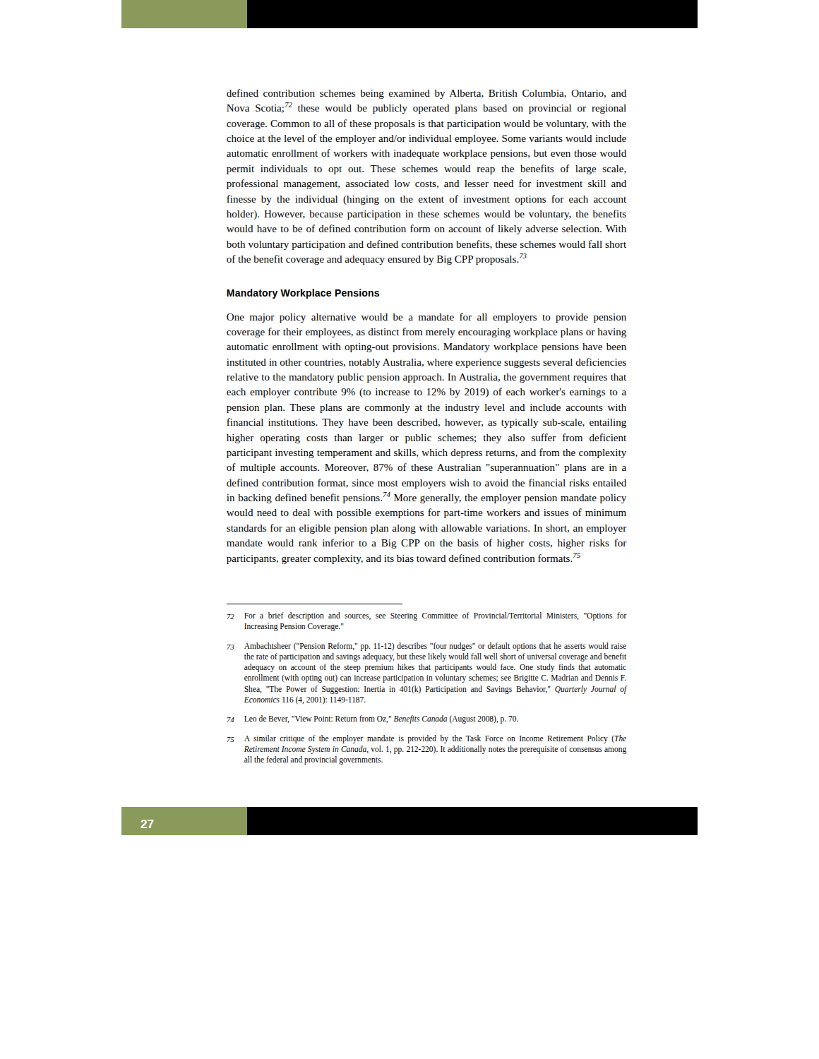defined contribution schemes being examined by Alberta, British Columbia, Ontario, and Nova Scotia;72 these would be publicly operated plans based on provincial or regional coverage. Common to all of these proposals is that participation would be voluntary, with the choice at the level of the employer and/or individual employee. Some variants would include automatic enrollment of workers with inadequate workplace pensions, but even those would permit individuals to opt out. These schemes would reap the benefits of large scale, professional management, associated low costs, and lesser need for investment skill and finesse by the individual (hinging on the extent of investment options for each account holder). However, because participation in these schemes would be voluntary, the benefits would have to be of defined contribution form on account of likely adverse selection. With both voluntary participation and defined contribution benefits, these schemes would fall short of the benefit coverage and adequacy ensured by Big CPP proposals.73
Mandatory Workplace Pensions
One major policy alternative would be a mandate for all employers to provide pension coverage for their employees, as distinct from merely encouraging workplace plans or having automatic enrollment with opting-out provisions. Mandatory workplace pensions have been instituted in other countries, notably Australia, where experience suggests several deficiencies relative to the mandatory public pension approach. In Australia, the government requires that each employer contribute 9% (to increase to 12% by 2019) of each worker's earnings to a pension plan. These plans are commonly at the industry level and include accounts with financial institutions. They have been described, however, as typically sub-scale, entailing higher operating costs than larger or public schemes; they also suffer from deficient participant investing temperament and skills, which depress returns, and from the complexity of multiple accounts. Moreover, 87% of these Australian "superannuation" plans are in a defined contribution format, since most employers wish to avoid the financial risks entailed in backing defined benefit pensions.74 More generally, the employer pension mandate policy would need to deal with possible exemptions for part-time workers and issues of minimum standards for an eligible pension plan along with allowable variations. In short, an employer mandate would rank inferior to a Big CPP on the basis of higher costs, higher risks for participants, greater complexity, and its bias toward defined contribution formats.75
72
For a brief description and sources, see Steering Committee of Provincial/Territorial Ministers, "Options for Increasing Pension Coverage."
73
Ambachtsheer ("Pension Reform," pp. 11-12) describes "four nudges" or default options that he asserts would raise the rate of participation and savings adequacy, but these likely would fall well short of universal coverage and benefit adequacy on account of the steep premium hikes that participants would face. One study finds that automatic enrollment (with opting out) can increase participation in voluntary schemes; see Brigitte C. Madrian and Dennis F. Shea, "The Power of Suggestion: Inertia in 401(k) Participation and Savings Behavior," Quarterly Journal of Economics 116 (4, 2001): 1149-1187.
74
Leo de Bever, "View Point: Return from Oz," Benefits Canada (August 2008), p. 70.
75
A similar critique of the employer mandate is provided by the Task Force on Income Retirement Policy (The Retirement Income System in Canada, vol. 1, pp. 212-220). It additionally notes the prerequisite of consensus among all the federal and provincial governments.
27